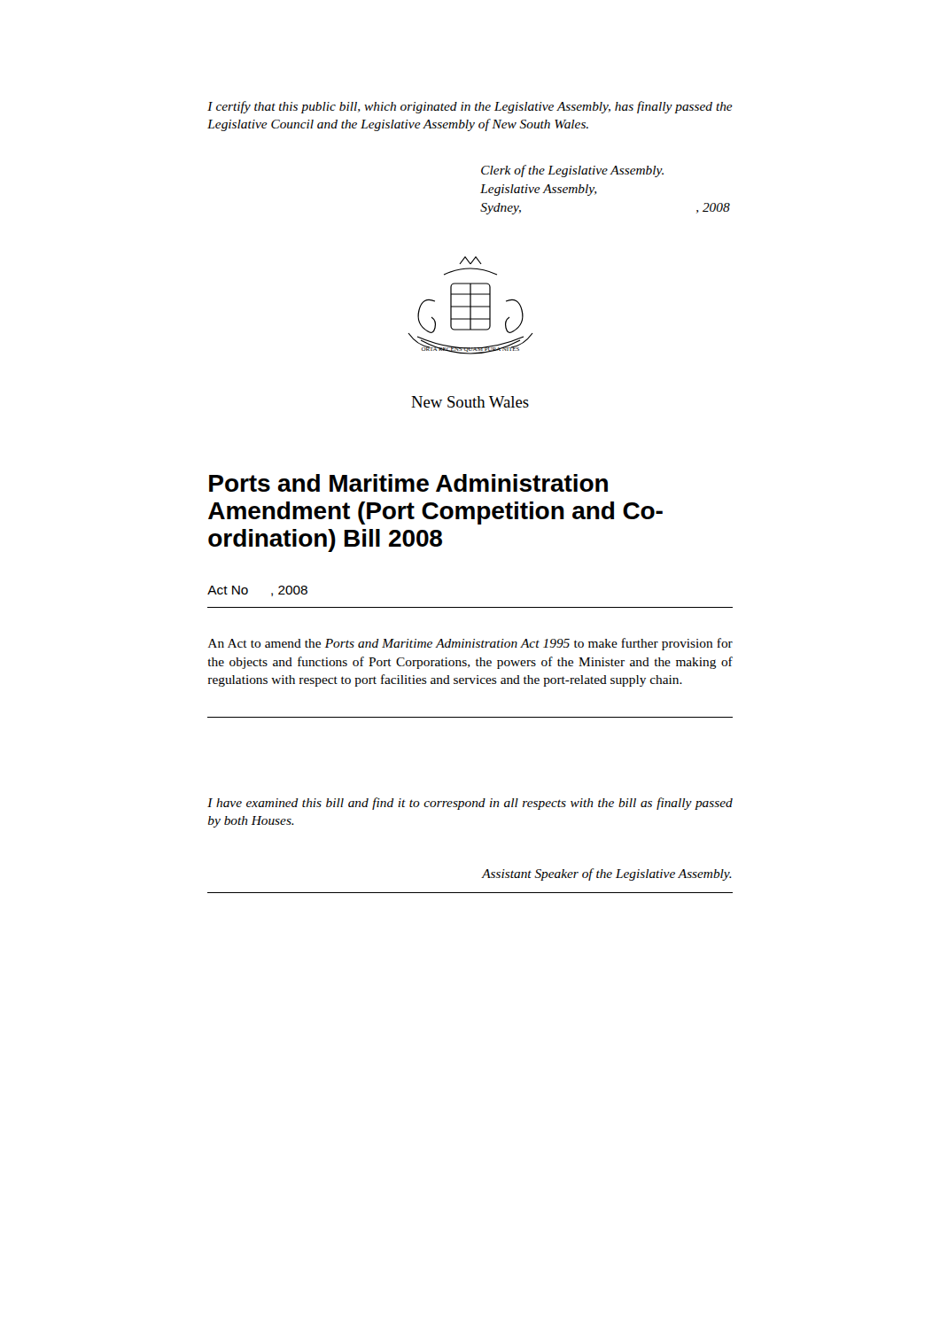I certify that this public bill, which originated in the Legislative Assembly, has finally passed the Legislative Council and the Legislative Assembly of New South Wales.
Clerk of the Legislative Assembly.
Legislative Assembly,
Sydney,, 2008
New South Wales
Ports and Maritime Administration Amendment (Port Competition and Co-ordination) Bill 2008
Act No, 2008
An Act to amend the Ports and Maritime Administration Act 1995 to make further provision for the objects and functions of Port Corporations, the powers of the Minister and the making of regulations with respect to port facilities and services and the port-related supply chain.
I have examined this bill and find it to correspond in all respects with the bill as finally passed by both Houses.
Assistant Speaker of the Legislative Assembly.